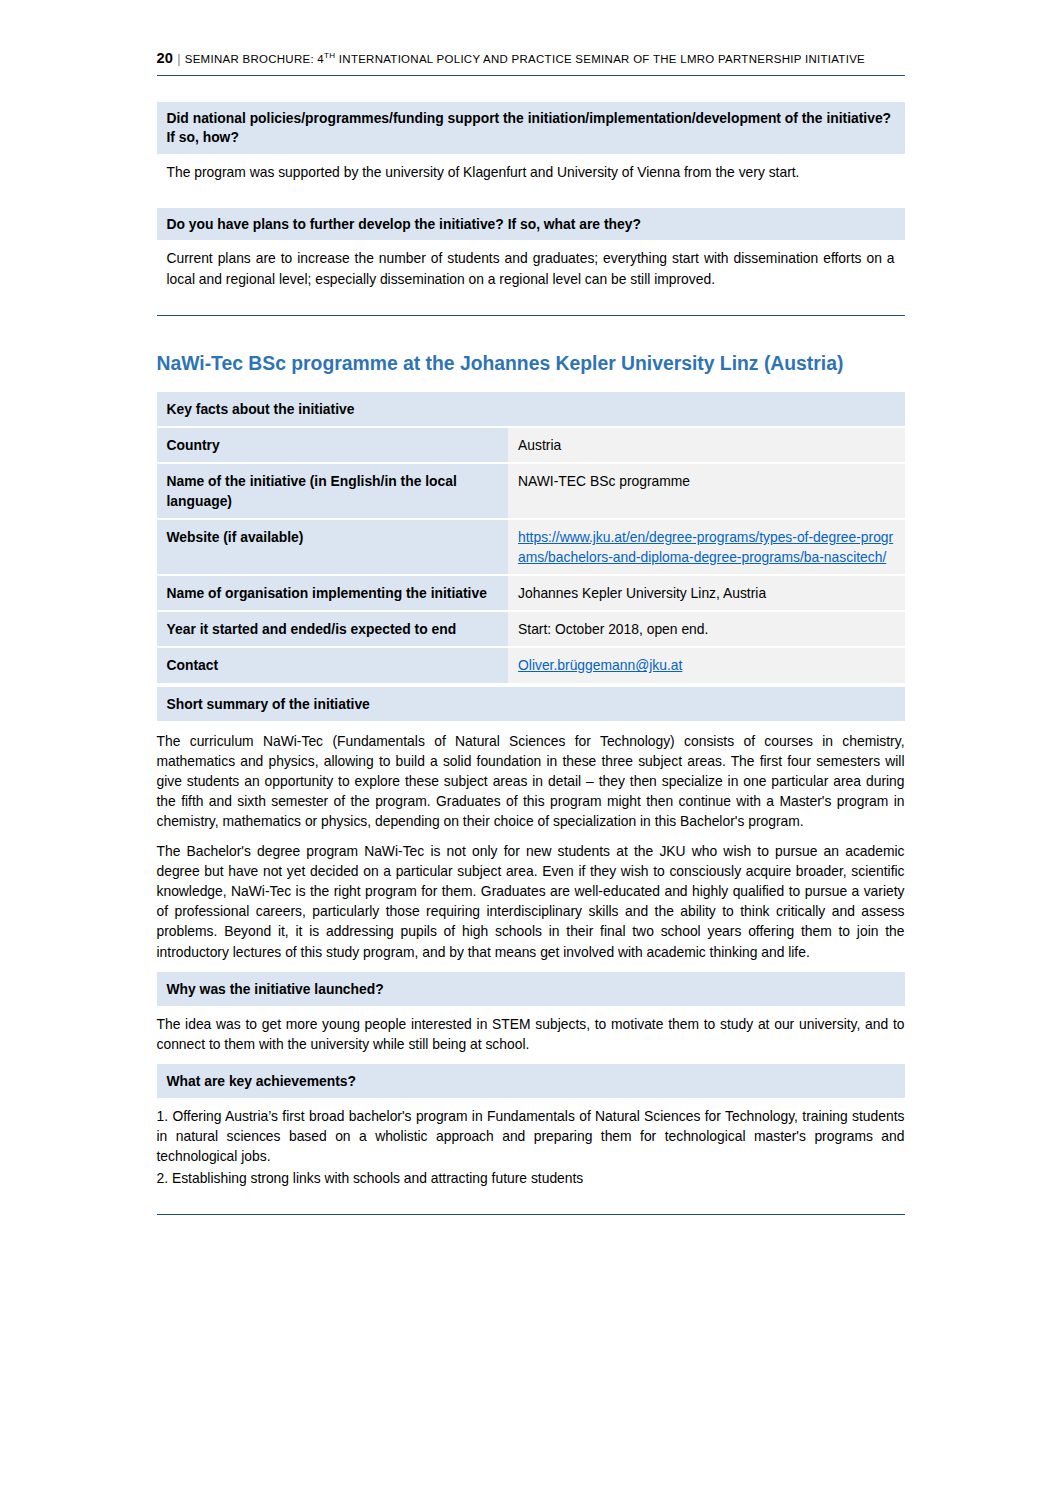20|SEMINAR BROCHURE: 4TH INTERNATIONAL POLICY AND PRACTICE SEMINAR OF THE LMRO PARTNERSHIP INITIATIVE
Did national policies/programmes/funding support the initiation/implementation/development of the initiative? If so, how?
The program was supported by the university of Klagenfurt and University of Vienna from the very start.
Do you have plans to further develop the initiative? If so, what are they?
Current plans are to increase the number of students and graduates; everything start with dissemination efforts on a local and regional level; especially dissemination on a regional level can be still improved.
NaWi-Tec BSc programme at the Johannes Kepler University Linz (Austria)
| Key facts about the initiative |
| Country | Austria |
| Name of the initiative (in English/in the local language) | NAWI-TEC BSc programme |
| Website (if available) | https://www.jku.at/en/degree-programs/types-of-degree-programs/bachelors-and-diploma-degree-programs/ba-nascitech/ |
| Name of organisation implementing the initiative | Johannes Kepler University Linz, Austria |
| Year it started and ended/is expected to end | Start: October 2018, open end. |
| Contact | Oliver.brüggemann@jku.at |
Short summary of the initiative
The curriculum NaWi-Tec (Fundamentals of Natural Sciences for Technology) consists of courses in chemistry, mathematics and physics, allowing to build a solid foundation in these three subject areas. The first four semesters will give students an opportunity to explore these subject areas in detail – they then specialize in one particular area during the fifth and sixth semester of the program. Graduates of this program might then continue with a Master's program in chemistry, mathematics or physics, depending on their choice of specialization in this Bachelor's program.
The Bachelor's degree program NaWi-Tec is not only for new students at the JKU who wish to pursue an academic degree but have not yet decided on a particular subject area. Even if they wish to consciously acquire broader, scientific knowledge, NaWi-Tec is the right program for them. Graduates are well-educated and highly qualified to pursue a variety of professional careers, particularly those requiring interdisciplinary skills and the ability to think critically and assess problems. Beyond it, it is addressing pupils of high schools in their final two school years offering them to join the introductory lectures of this study program, and by that means get involved with academic thinking and life.
Why was the initiative launched?
The idea was to get more young people interested in STEM subjects, to motivate them to study at our university, and to connect to them with the university while still being at school.
What are key achievements?
1. Offering Austria’s first broad bachelor's program in Fundamentals of Natural Sciences for Technology, training students in natural sciences based on a wholistic approach and preparing them for technological master's programs and technological jobs.
2. Establishing strong links with schools and attracting future students